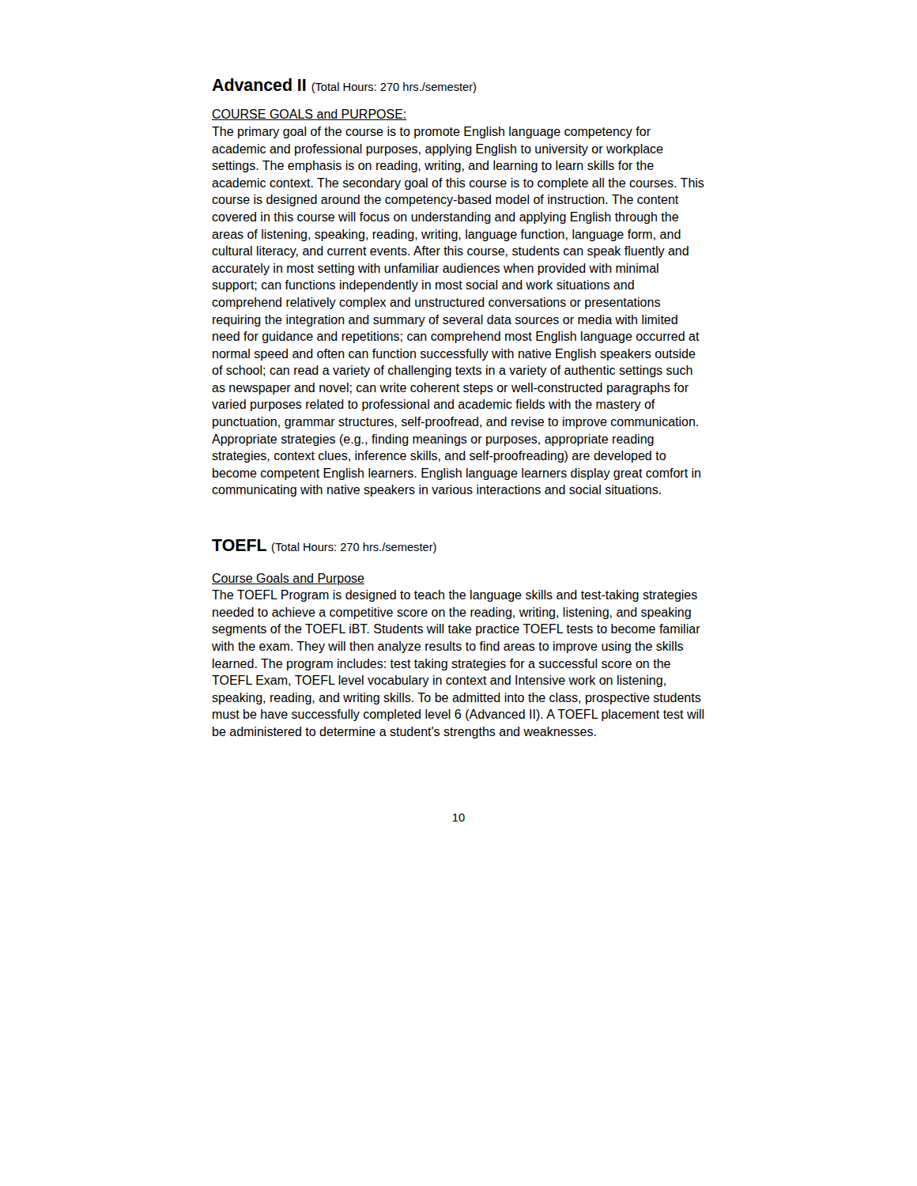Advanced II (Total Hours: 270 hrs./semester)
COURSE GOALS and PURPOSE:
The primary goal of the course is to promote English language competency for academic and professional purposes, applying English to university or workplace settings. The emphasis is on reading, writing, and learning to learn skills for the academic context. The secondary goal of this course is to complete all the courses. This course is designed around the competency-based model of instruction. The content covered in this course will focus on understanding and applying English through the areas of listening, speaking, reading, writing, language function, language form, and cultural literacy, and current events. After this course, students can speak fluently and accurately in most setting with unfamiliar audiences when provided with minimal support; can functions independently in most social and work situations and comprehend relatively complex and unstructured conversations or presentations requiring the integration and summary of several data sources or media with limited need for guidance and repetitions; can comprehend most English language occurred at normal speed and often can function successfully with native English speakers outside of school; can read a variety of challenging texts in a variety of authentic settings such as newspaper and novel; can write coherent steps or well-constructed paragraphs for varied purposes related to professional and academic fields with the mastery of punctuation, grammar structures, self-proofread, and revise to improve communication. Appropriate strategies (e.g., finding meanings or purposes, appropriate reading strategies, context clues, inference skills, and self-proofreading) are developed to become competent English learners. English language learners display great comfort in communicating with native speakers in various interactions and social situations.
TOEFL (Total Hours: 270 hrs./semester)
Course Goals and Purpose
The TOEFL Program is designed to teach the language skills and test-taking strategies needed to achieve a competitive score on the reading, writing, listening, and speaking segments of the TOEFL iBT. Students will take practice TOEFL tests to become familiar with the exam. They will then analyze results to find areas to improve using the skills learned. The program includes: test taking strategies for a successful score on the TOEFL Exam, TOEFL level vocabulary in context and Intensive work on listening, speaking, reading, and writing skills. To be admitted into the class, prospective students must be have successfully completed level 6 (Advanced II). A TOEFL placement test will be administered to determine a student's strengths and weaknesses.
10